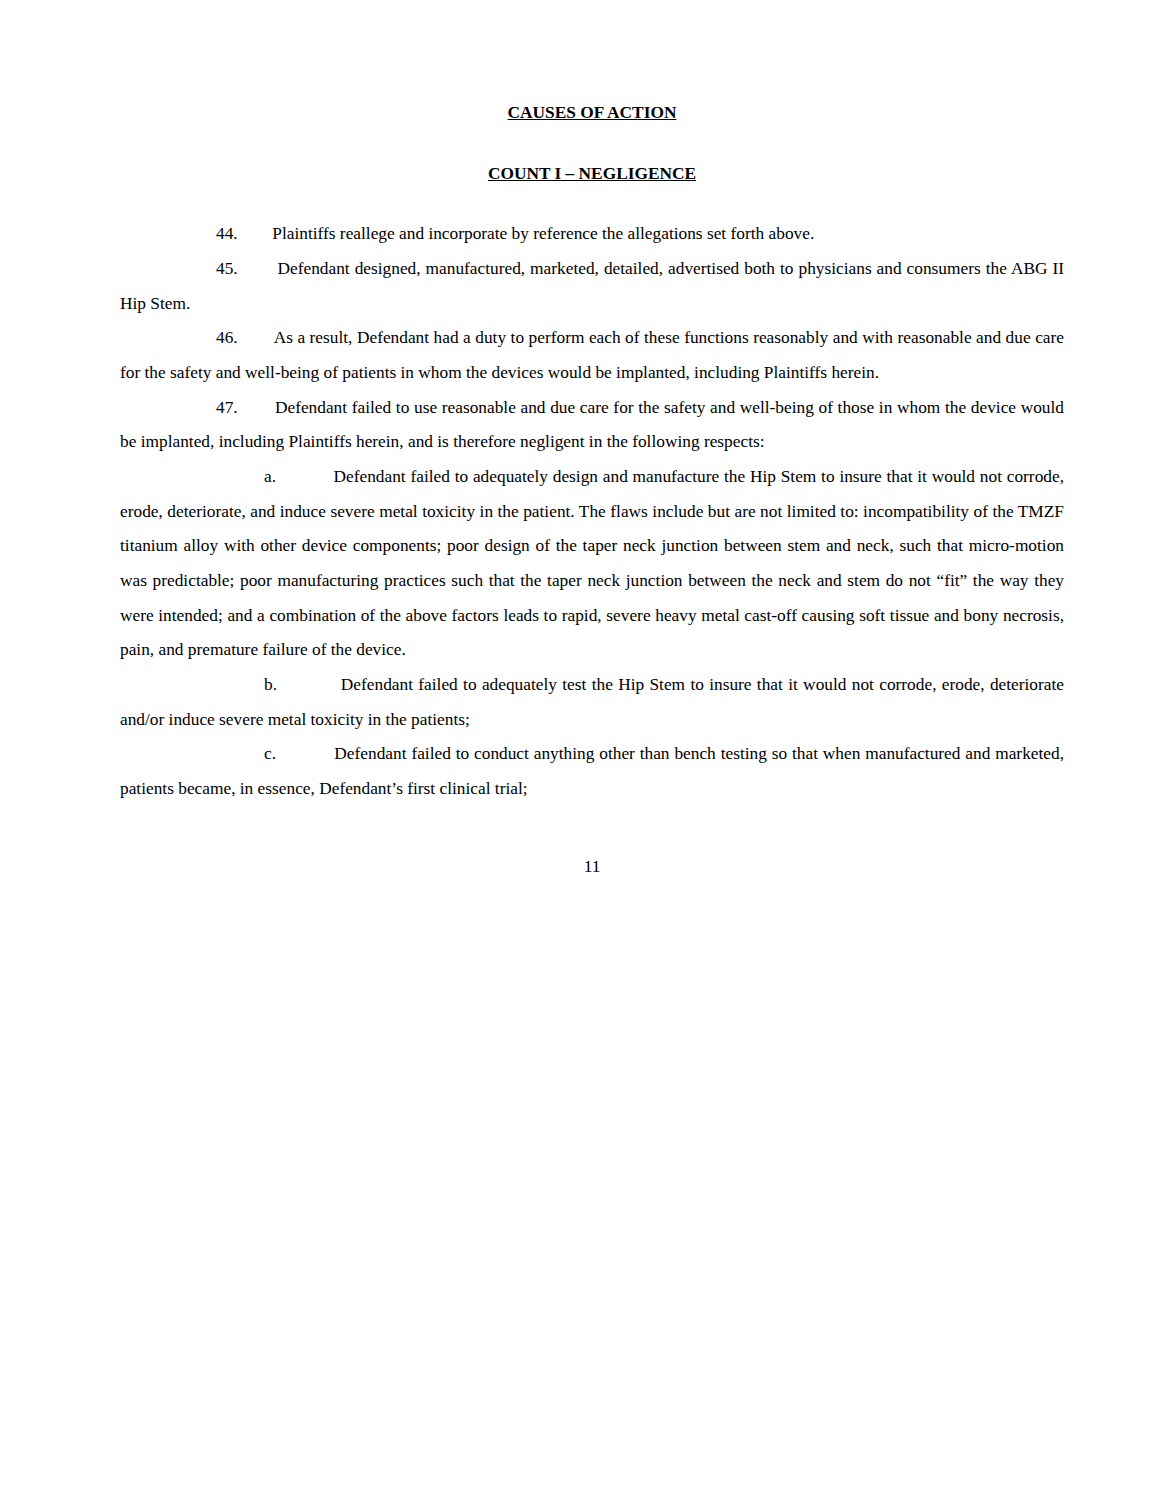CAUSES OF ACTION
COUNT I – NEGLIGENCE
44. Plaintiffs reallege and incorporate by reference the allegations set forth above.
45. Defendant designed, manufactured, marketed, detailed, advertised both to physicians and consumers the ABG II Hip Stem.
46. As a result, Defendant had a duty to perform each of these functions reasonably and with reasonable and due care for the safety and well-being of patients in whom the devices would be implanted, including Plaintiffs herein.
47. Defendant failed to use reasonable and due care for the safety and well-being of those in whom the device would be implanted, including Plaintiffs herein, and is therefore negligent in the following respects:
a. Defendant failed to adequately design and manufacture the Hip Stem to insure that it would not corrode, erode, deteriorate, and induce severe metal toxicity in the patient. The flaws include but are not limited to: incompatibility of the TMZF titanium alloy with other device components; poor design of the taper neck junction between stem and neck, such that micro-motion was predictable; poor manufacturing practices such that the taper neck junction between the neck and stem do not “fit” the way they were intended; and a combination of the above factors leads to rapid, severe heavy metal cast-off causing soft tissue and bony necrosis, pain, and premature failure of the device.
b. Defendant failed to adequately test the Hip Stem to insure that it would not corrode, erode, deteriorate and/or induce severe metal toxicity in the patients;
c. Defendant failed to conduct anything other than bench testing so that when manufactured and marketed, patients became, in essence, Defendant’s first clinical trial;
11